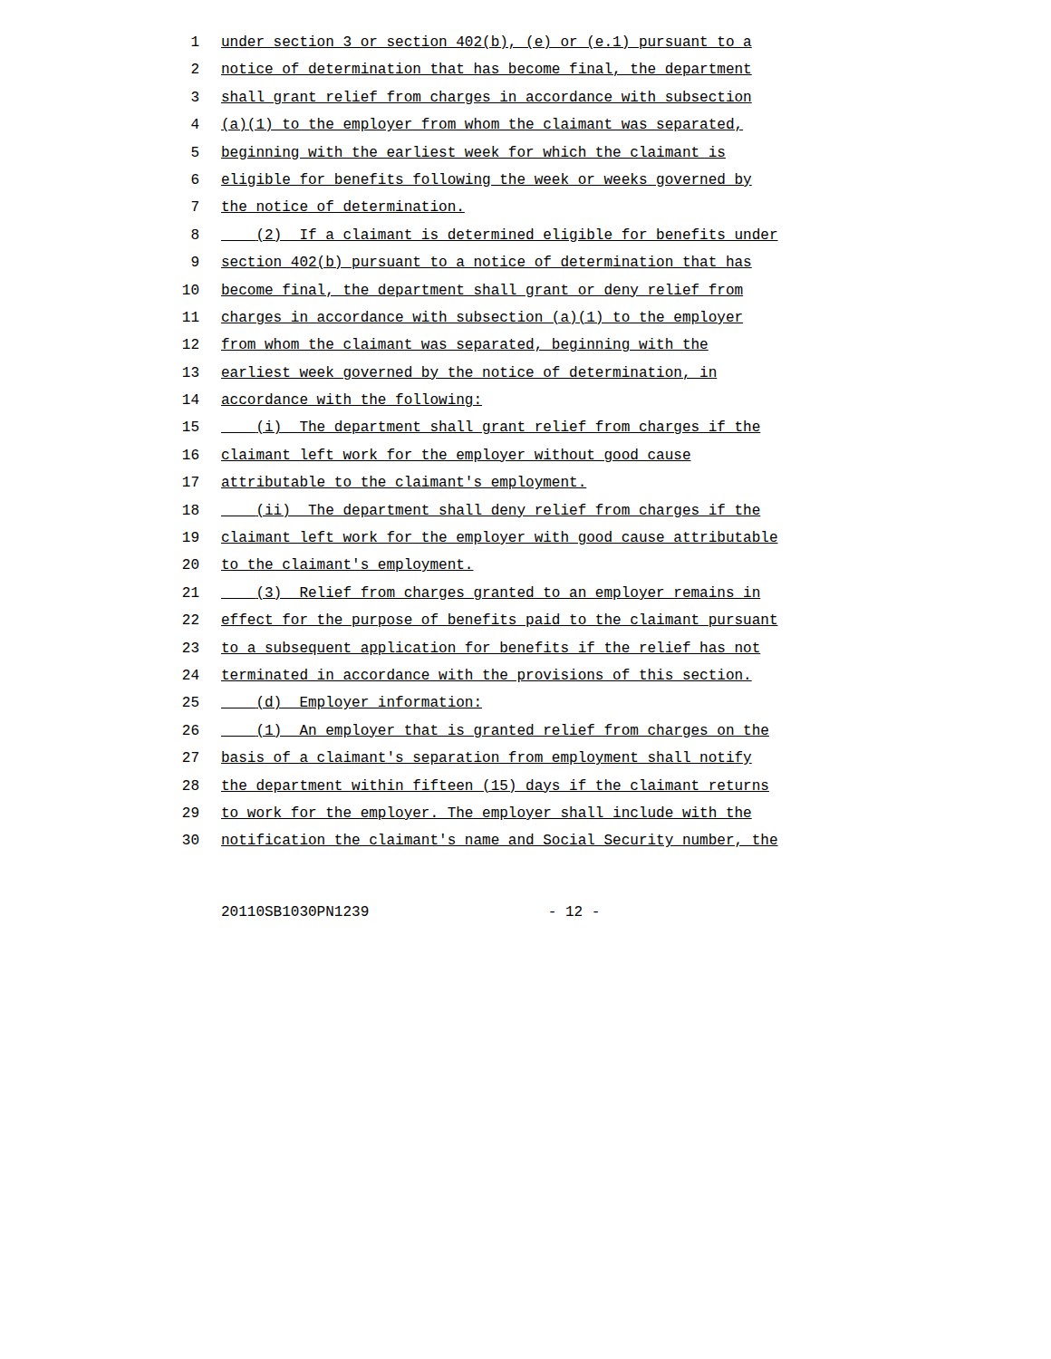under section 3 or section 402(b), (e) or (e.1) pursuant to a
notice of determination that has become final, the department
shall grant relief from charges in accordance with subsection
(a)(1) to the employer from whom the claimant was separated,
beginning with the earliest week for which the claimant is
eligible for benefits following the week or weeks governed by
the notice of determination.
(2) If a claimant is determined eligible for benefits under
section 402(b) pursuant to a notice of determination that has
become final, the department shall grant or deny relief from
charges in accordance with subsection (a)(1) to the employer
from whom the claimant was separated, beginning with the
earliest week governed by the notice of determination, in
accordance with the following:
(i) The department shall grant relief from charges if the
claimant left work for the employer without good cause
attributable to the claimant's employment.
(ii) The department shall deny relief from charges if the
claimant left work for the employer with good cause attributable
to the claimant's employment.
(3) Relief from charges granted to an employer remains in
effect for the purpose of benefits paid to the claimant pursuant
to a subsequent application for benefits if the relief has not
terminated in accordance with the provisions of this section.
(d) Employer information:
(1) An employer that is granted relief from charges on the
basis of a claimant's separation from employment shall notify
the department within fifteen (15) days if the claimant returns
to work for the employer. The employer shall include with the
notification the claimant's name and Social Security number, the
20110SB1030PN1239
- 12 -